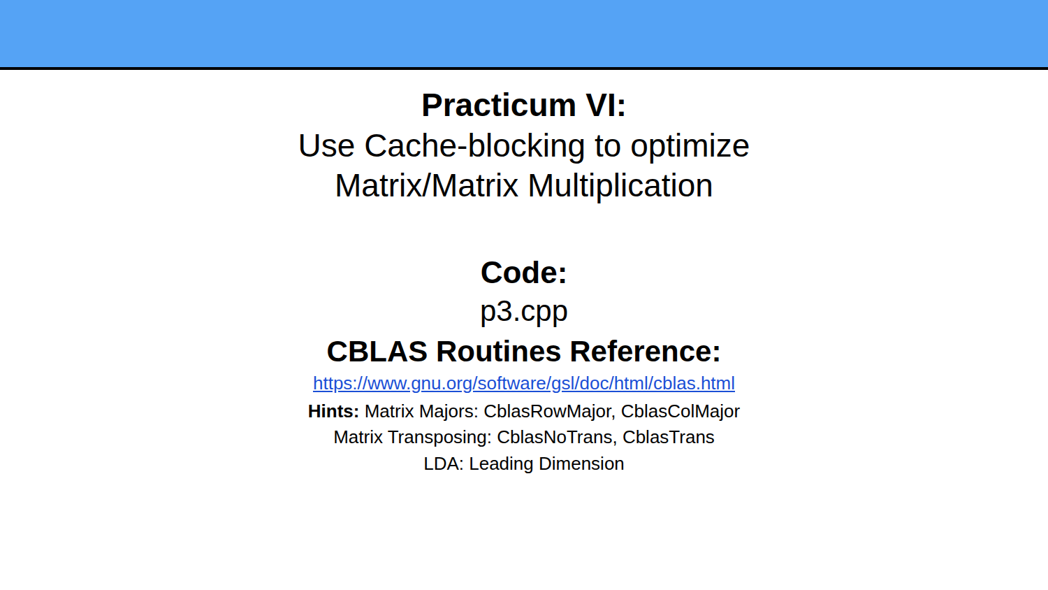Practicum VI:
Use Cache-blocking to optimize
Matrix/Matrix Multiplication
Code:
p3.cpp
CBLAS Routines Reference:
https://www.gnu.org/software/gsl/doc/html/cblas.html
Hints: Matrix Majors: CblasRowMajor, CblasColMajor
Matrix Transposing: CblasNoTrans, CblasTrans
LDA: Leading Dimension